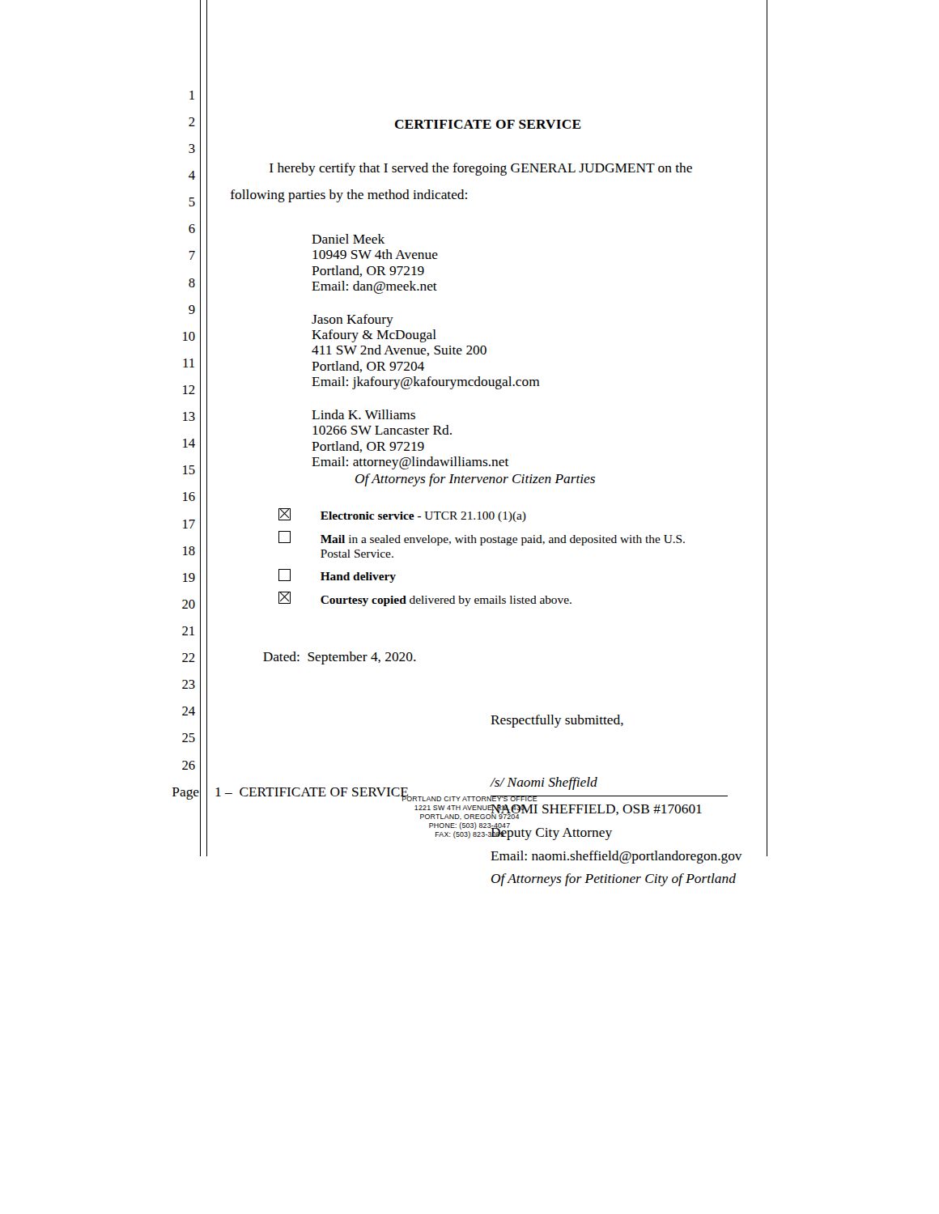1
2
3
4
5
6
7
8
9
10
11
12
13
14
15
16
17
18
19
20
21
22
23
24
25
26
CERTIFICATE OF SERVICE
I hereby certify that I served the foregoing GENERAL JUDGMENT on the following parties by the method indicated:
Daniel Meek
10949 SW 4th Avenue
Portland, OR 97219
Email: dan@meek.net
Jason Kafoury
Kafoury & McDougal
411 SW 2nd Avenue, Suite 200
Portland, OR 97204
Email: jkafoury@kafourymcdougal.com
Linda K. Williams
10266 SW Lancaster Rd.
Portland, OR 97219
Email: attorney@lindawilliams.net Of Attorneys for Intervenor Citizen Parties
| | Electronic service - UTCR 21.100 (1)(a) |
| | Mail in a sealed envelope, with postage paid, and deposited with the U.S. Postal Service. |
| | Hand delivery |
| | Courtesy copied delivered by emails listed above. |
Dated: September 4, 2020.
Respectfully submitted,
/s/ Naomi Sheffield
NAOMI SHEFFIELD, OSB #170601
Deputy City Attorney
Email: naomi.sheffield@portlandoregon.gov
Of Attorneys for Petitioner City of Portland
Page1 – CERTIFICATE OF SERVICE
PORTLAND CITY ATTORNEY'S OFFICE
1221 SW 4TH AVENUE, RM. 430
PORTLAND, OREGON 97204
PHONE: (503) 823-4047
FAX: (503) 823-3089